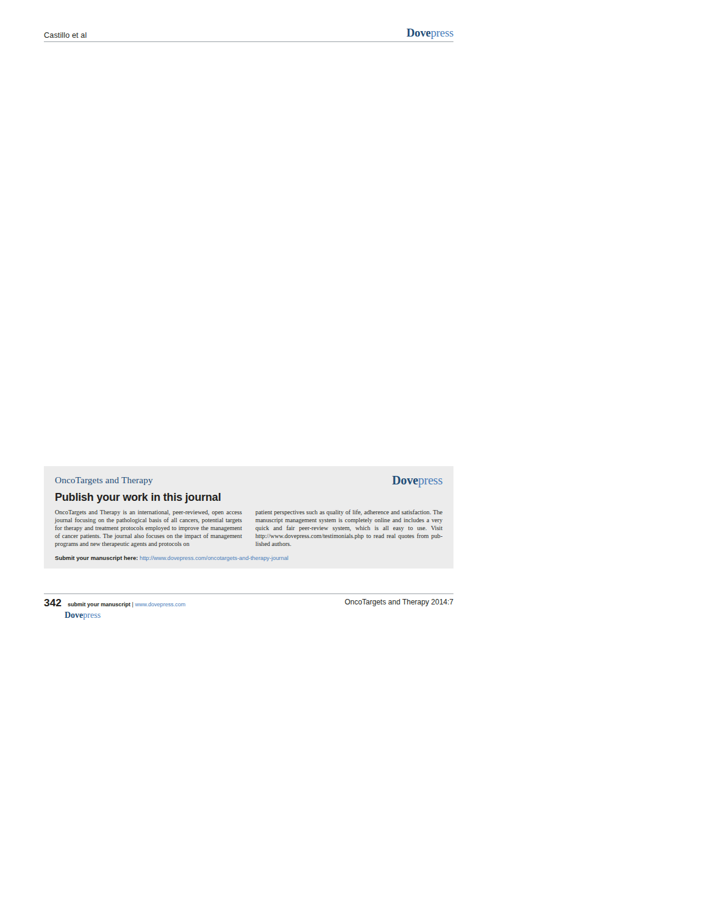Castillo et al
Dove press
OncoTargets and Therapy
Dove press
Publish your work in this journal
OncoTargets and Therapy is an international, peer-reviewed, open access journal focusing on the pathological basis of all cancers, potential targets for therapy and treatment protocols employed to improve the management of cancer patients. The journal also focuses on the impact of management programs and new therapeutic agents and protocols on
patient perspectives such as quality of life, adherence and satisfaction. The manuscript management system is completely online and includes a very quick and fair peer-review system, which is all easy to use. Visit http://www.dovepress.com/testimonials.php to read real quotes from published authors.
Submit your manuscript here: http://www.dovepress.com/oncotargets-and-therapy-journal
342 submit your manuscript | www.dovepress.com
Dove press
OncoTargets and Therapy 2014:7